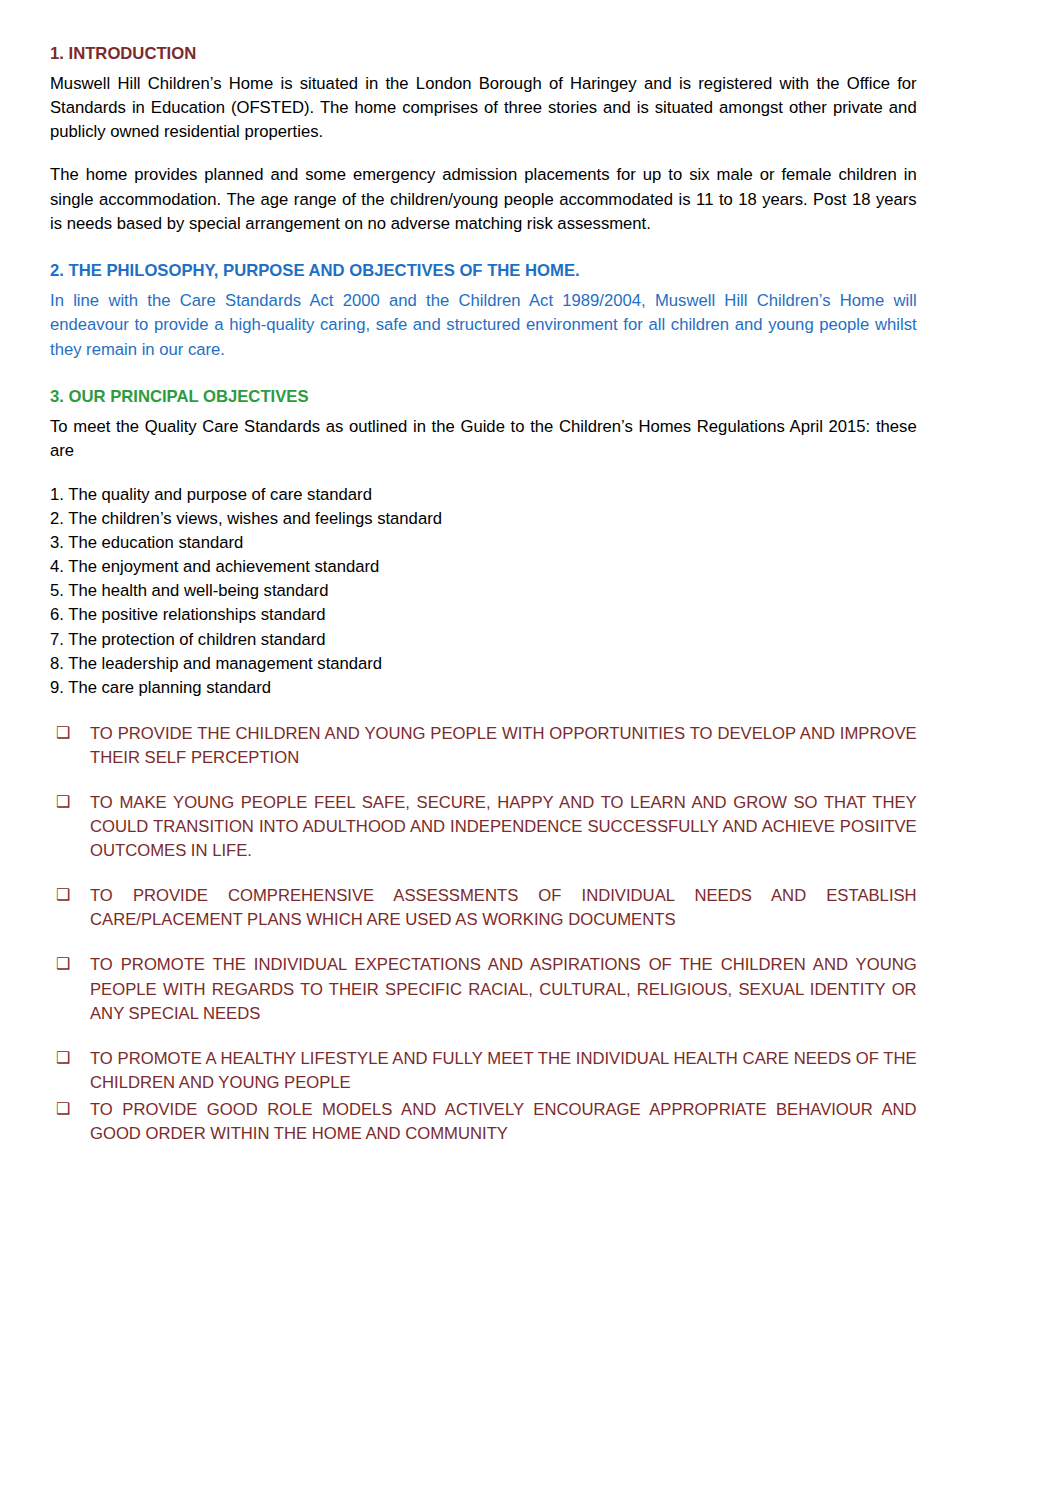1. INTRODUCTION
Muswell Hill Children’s Home is situated in the London Borough of Haringey and is registered with the Office for Standards in Education (OFSTED). The home comprises of three stories and is situated amongst other private and publicly owned residential properties.
The home provides planned and some emergency admission placements for up to six male or female children in single accommodation. The age range of the children/young people accommodated is 11 to 18 years. Post 18 years is needs based by special arrangement on no adverse matching risk assessment.
2. THE PHILOSOPHY, PURPOSE AND OBJECTIVES OF THE HOME.
In line with the Care Standards Act 2000 and the Children Act 1989/2004, Muswell Hill Children’s Home will endeavour to provide a high-quality caring, safe and structured environment for all children and young people whilst they remain in our care.
3. OUR PRINCIPAL OBJECTIVES
To meet the Quality Care Standards as outlined in the Guide to the Children’s Homes Regulations April 2015: these are
1. The quality and purpose of care standard
2. The children’s views, wishes and feelings standard
3. The education standard
4. The enjoyment and achievement standard
5. The health and well-being standard
6. The positive relationships standard
7. The protection of children standard
8. The leadership and management standard
9. The care planning standard
To provide the children and young people with opportunities to develop and improve their self perception
To make young people feel safe, secure, happy and to learn and grow so that they could transition into adulthood and independence successfully and achieve posiitve outcomes in life.
To provide comprehensive assessments of individual needs and establish care/placement plans which are used as working documents
To promote the individual expectations and aspirations of the children and young people with regards to their specific racial, cultural, religious, sexual identity or any special needs
To promote a healthy lifestyle and fully meet the individual health care needs of the children and young people
To provide good role models and actively encourage appropriate behaviour and good order within the home and community